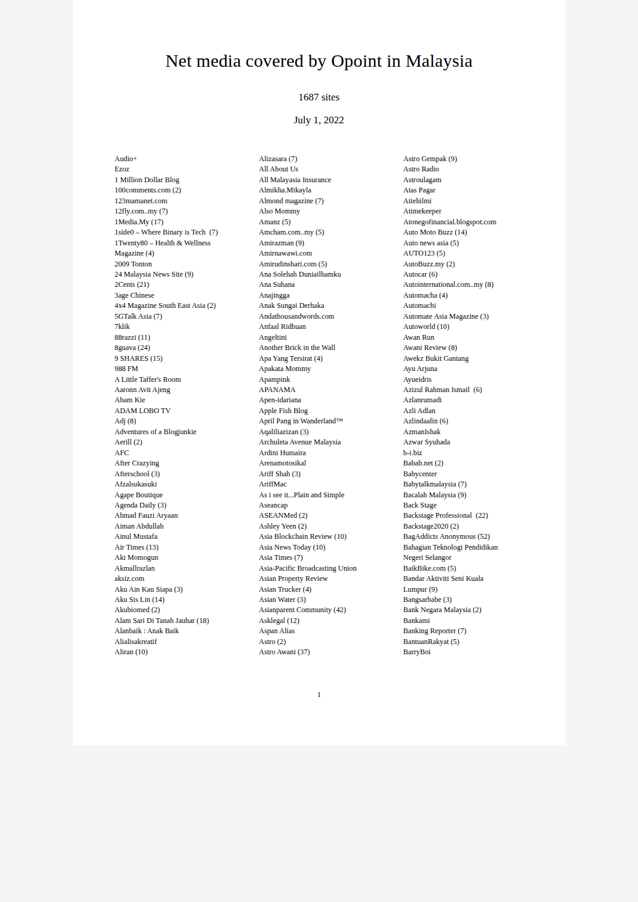Net media covered by Opoint in Malaysia
1687 sites
July 1, 2022
Audio+
Ezoz
1 Million Dollar Blog
100comments.com (2)
123mamanet.com
12fly.com..my (7)
1Media.My (17)
1side0 – Where Binary is Tech (7)
1Twenty80 – Health & Wellness
Magazine (4)
2009 Tonton
24 Malaysia News Site (9)
2Cents (21)
3age Chinese
4x4 Magazine South East Asia (2)
5GTalk Asia (7)
7klik
88razzi (11)
8guava (24)
9 SHARES (15)
988 FM
A Little Taffer's Room
Aaronn Avit Ajeng
Abam Kie
ADAM LOBO TV
Adj (8)
Adventures of a Blogjunkie
Aerill (2)
AFC
After Crazying
Afterschool (3)
Afzalsukasuki
Agape Boutique
Agenda Daily (3)
Ahmad Fauzi Aryaan
Aiman Abdullah
Ainul Mustafa
Air Times (13)
Aki Momogun
Akmallrazlan
aksiz.com
Aku Ain Kau Siapa (3)
Aku Sis Lin (14)
Akubiomed (2)
Alam Sari Di Tanah Jauhar (18)
Alanbaik : Anak Baik
Alialisakreatif
Aliran (10)
Alizasara (7)
All About Us
All Malayasia Insurance
Almikha.Mikayla
Almond magazine (7)
Also Mommy
Amanz (5)
Amcham.com..my (5)
Amirazman (9)
Amirnawawi.com
Amirudinshari.com (5)
Ana Solehah Duniailhamku
Ana Suhana
Anajingga
Anak Sungai Derhaka
Andathousandwords.com
Anfaal Ridhuan
Angeltini
Another Brick in the Wall
Apa Yang Tersirat (4)
Apakata Mommy
Apampink
APANAMA
Apen-idariana
Apple Fish Blog
April Pang in Wanderland™
Aqaliliazizan (3)
Archuleta Avenue Malaysia
Ardini Humaira
Arenamotosikal
Ariff Shah (3)
AriffMac
As i see it...Plain and Simple
Aseancap
ASEANMed (2)
Ashley Yeen (2)
Asia Blockchain Review (10)
Asia News Today (10)
Asia Times (7)
Asia-Pacific Broadcasting Union
Asian Property Review
Asian Trucker (4)
Asian Water (3)
Asianparent Community (42)
Asklegal (12)
Aspan Alias
Astro (2)
Astro Awani (37)
Astro Gempak (9)
Astro Radio
Astroulagam
Atas Pagar
Atiehilmi
Atimekeeper
Atonegofinancial.blogspot.com
Auto Moto Buzz (14)
Auto news asia (5)
AUTO123 (5)
AutoBuzz.my (2)
Autocar (6)
Autointernational.com..my (8)
Automacha (4)
Automachi
Automate Asia Magazine (3)
Autoworld (10)
Awan Run
Awani Review (8)
Awekz Bukit Gantang
Ayu Arjuna
Ayueidris
Azizul Rahman Ismail (6)
Azlanrumadi
Azli Adlan
Azlindaalin (6)
AzmanIshak
Azwar Syuhada
b-i.biz
Babab.net (2)
Babycenter
Babytalkmalaysia (7)
Bacalah Malaysia (9)
Back Stage
Backstage Professional (22)
Backstage2020 (2)
BagAddicts Anonymous (52)
Bahagian Teknologi Pendidikan
Negeri Selangor
BaikBike.com (5)
Bandar Aktiviti Seni Kuala
Lumpur (9)
Bangsarbabe (3)
Bank Negara Malaysia (2)
Bankami
Banking Reporter (7)
BantuanRakyat (5)
BarryBoi
1